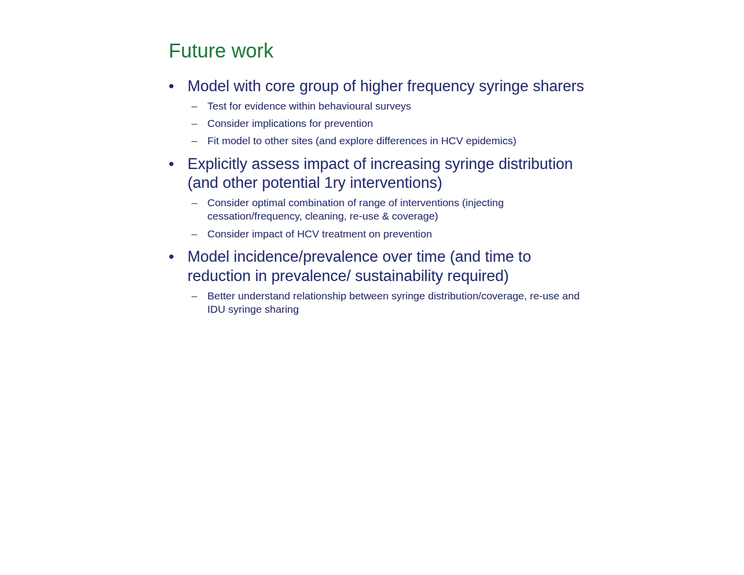Future work
Model with core group of higher frequency syringe sharers
Test for evidence within behavioural surveys
Consider implications for prevention
Fit model to other sites (and explore differences in HCV epidemics)
Explicitly assess impact of increasing syringe distribution (and other potential 1ry interventions)
Consider optimal combination of range of interventions (injecting cessation/frequency, cleaning, re-use & coverage)
Consider impact of HCV treatment on prevention
Model incidence/prevalence over time (and time to reduction in prevalence/ sustainability required)
Better understand relationship between syringe distribution/coverage, re-use and IDU syringe sharing